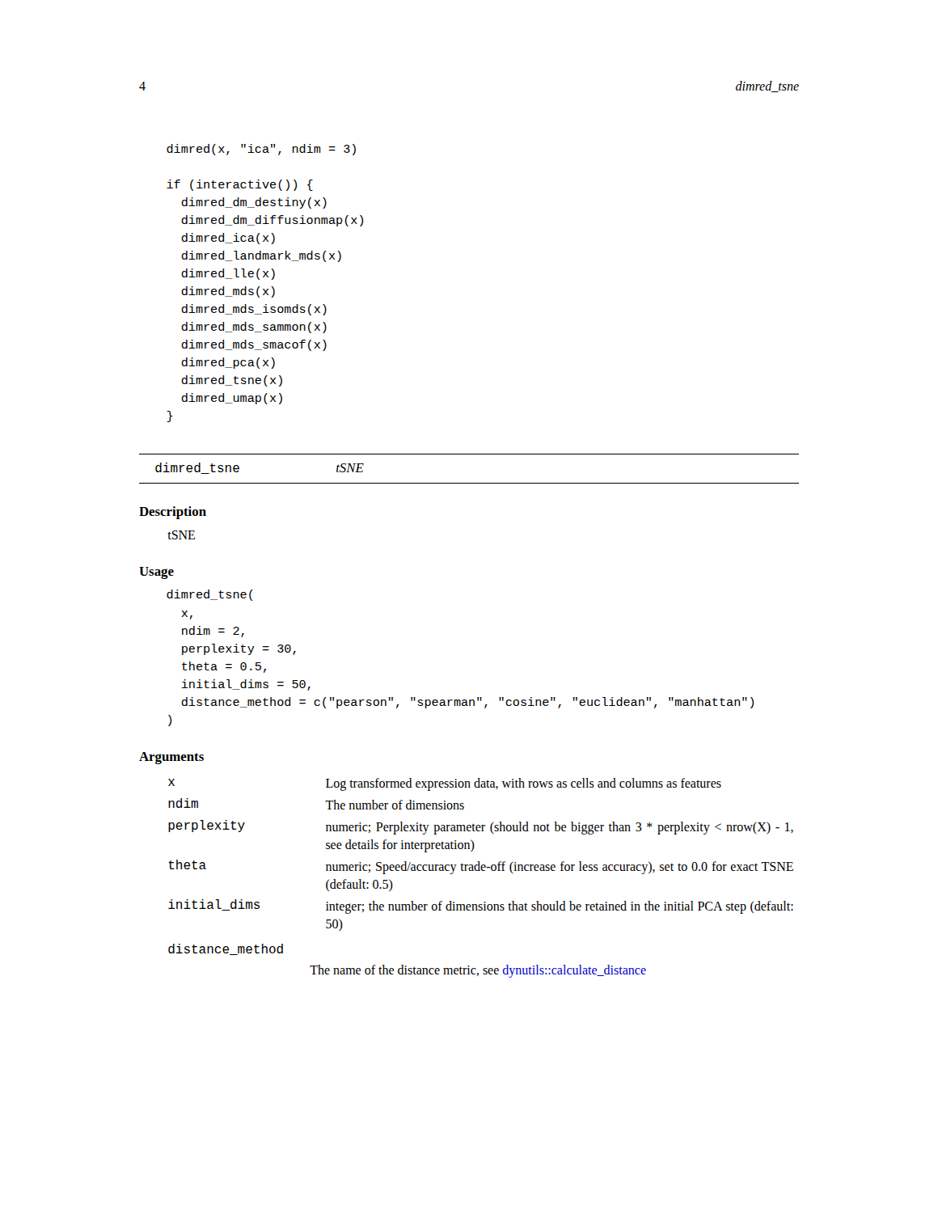4 dimred_tsne
dimred(x, "ica", ndim = 3)

if (interactive()) {
  dimred_dm_destiny(x)
  dimred_dm_diffusionmap(x)
  dimred_ica(x)
  dimred_landmark_mds(x)
  dimred_lle(x)
  dimred_mds(x)
  dimred_mds_isomds(x)
  dimred_mds_sammon(x)
  dimred_mds_smacof(x)
  dimred_pca(x)
  dimred_tsne(x)
  dimred_umap(x)
}
dimred_tsne tSNE
Description
tSNE
Usage
dimred_tsne(
  x,
  ndim = 2,
  perplexity = 30,
  theta = 0.5,
  initial_dims = 50,
  distance_method = c("pearson", "spearman", "cosine", "euclidean", "manhattan")
)
Arguments
| x | Log transformed expression data, with rows as cells and columns as features |
| ndim | The number of dimensions |
| perplexity | numeric; Perplexity parameter (should not be bigger than 3 * perplexity < nrow(X) - 1, see details for interpretation) |
| theta | numeric; Speed/accuracy trade-off (increase for less accuracy), set to 0.0 for exact TSNE (default: 0.5) |
| initial_dims | integer; the number of dimensions that should be retained in the initial PCA step (default: 50) |
distance_method
The name of the distance metric, see dynutils::calculate_distance